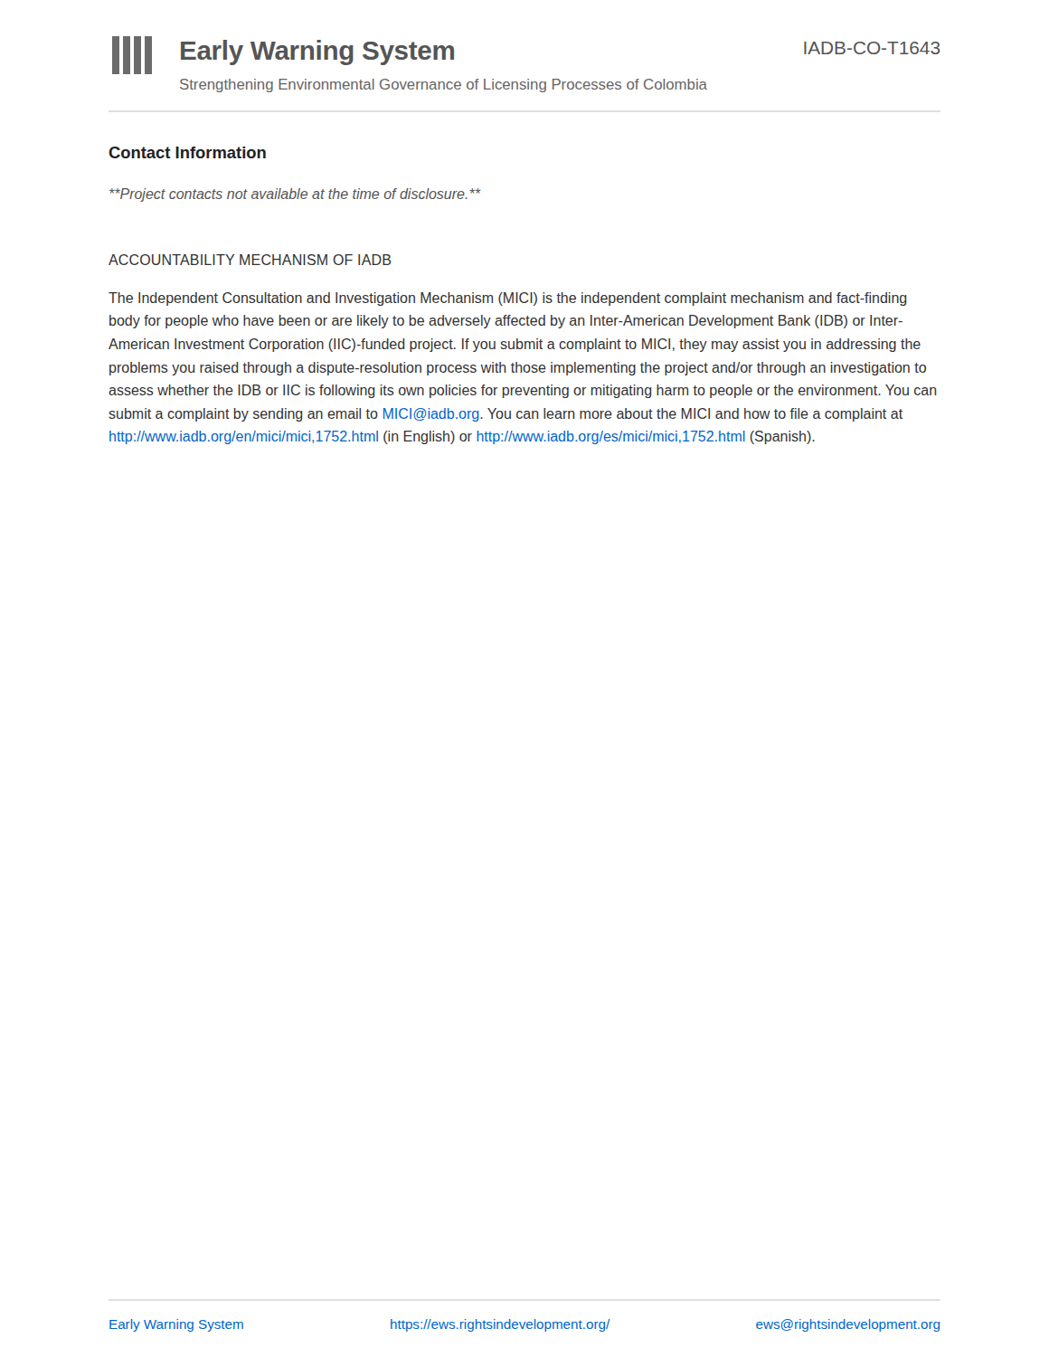Early Warning System
Strengthening Environmental Governance of Licensing Processes of Colombia
IADB-CO-T1643
Contact Information
**Project contacts not available at the time of disclosure.**
ACCOUNTABILITY MECHANISM OF IADB
The Independent Consultation and Investigation Mechanism (MICI) is the independent complaint mechanism and fact-finding body for people who have been or are likely to be adversely affected by an Inter-American Development Bank (IDB) or Inter-American Investment Corporation (IIC)-funded project. If you submit a complaint to MICI, they may assist you in addressing the problems you raised through a dispute-resolution process with those implementing the project and/or through an investigation to assess whether the IDB or IIC is following its own policies for preventing or mitigating harm to people or the environment. You can submit a complaint by sending an email to MICI@iadb.org. You can learn more about the MICI and how to file a complaint at http://www.iadb.org/en/mici/mici,1752.html (in English) or http://www.iadb.org/es/mici/mici,1752.html (Spanish).
Early Warning System
https://ews.rightsindevelopment.org/
ews@rightsindevelopment.org